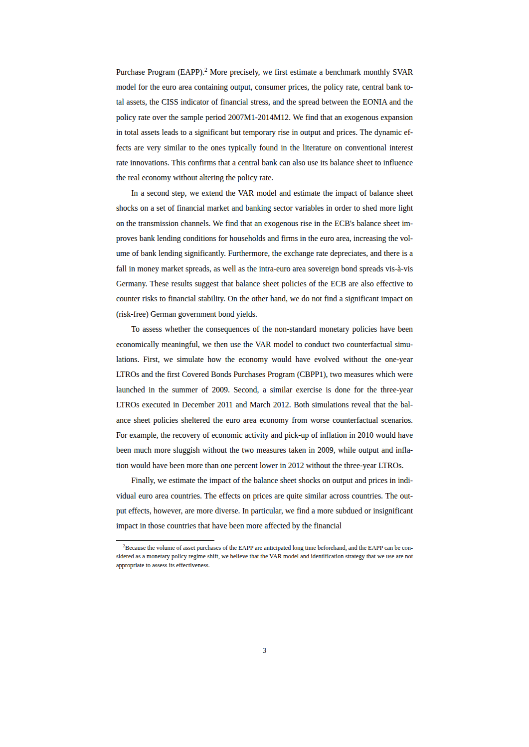Purchase Program (EAPP).2 More precisely, we first estimate a benchmark monthly SVAR model for the euro area containing output, consumer prices, the policy rate, central bank total assets, the CISS indicator of financial stress, and the spread between the EONIA and the policy rate over the sample period 2007M1-2014M12. We find that an exogenous expansion in total assets leads to a significant but temporary rise in output and prices. The dynamic effects are very similar to the ones typically found in the literature on conventional interest rate innovations. This confirms that a central bank can also use its balance sheet to influence the real economy without altering the policy rate.
In a second step, we extend the VAR model and estimate the impact of balance sheet shocks on a set of financial market and banking sector variables in order to shed more light on the transmission channels. We find that an exogenous rise in the ECB's balance sheet improves bank lending conditions for households and firms in the euro area, increasing the volume of bank lending significantly. Furthermore, the exchange rate depreciates, and there is a fall in money market spreads, as well as the intra-euro area sovereign bond spreads vis-à-vis Germany. These results suggest that balance sheet policies of the ECB are also effective to counter risks to financial stability. On the other hand, we do not find a significant impact on (risk-free) German government bond yields.
To assess whether the consequences of the non-standard monetary policies have been economically meaningful, we then use the VAR model to conduct two counterfactual simulations. First, we simulate how the economy would have evolved without the one-year LTROs and the first Covered Bonds Purchases Program (CBPP1), two measures which were launched in the summer of 2009. Second, a similar exercise is done for the three-year LTROs executed in December 2011 and March 2012. Both simulations reveal that the balance sheet policies sheltered the euro area economy from worse counterfactual scenarios. For example, the recovery of economic activity and pick-up of inflation in 2010 would have been much more sluggish without the two measures taken in 2009, while output and inflation would have been more than one percent lower in 2012 without the three-year LTROs.
Finally, we estimate the impact of the balance sheet shocks on output and prices in individual euro area countries. The effects on prices are quite similar across countries. The output effects, however, are more diverse. In particular, we find a more subdued or insignificant impact in those countries that have been more affected by the financial
2Because the volume of asset purchases of the EAPP are anticipated long time beforehand, and the EAPP can be considered as a monetary policy regime shift, we believe that the VAR model and identification strategy that we use are not appropriate to assess its effectiveness.
3